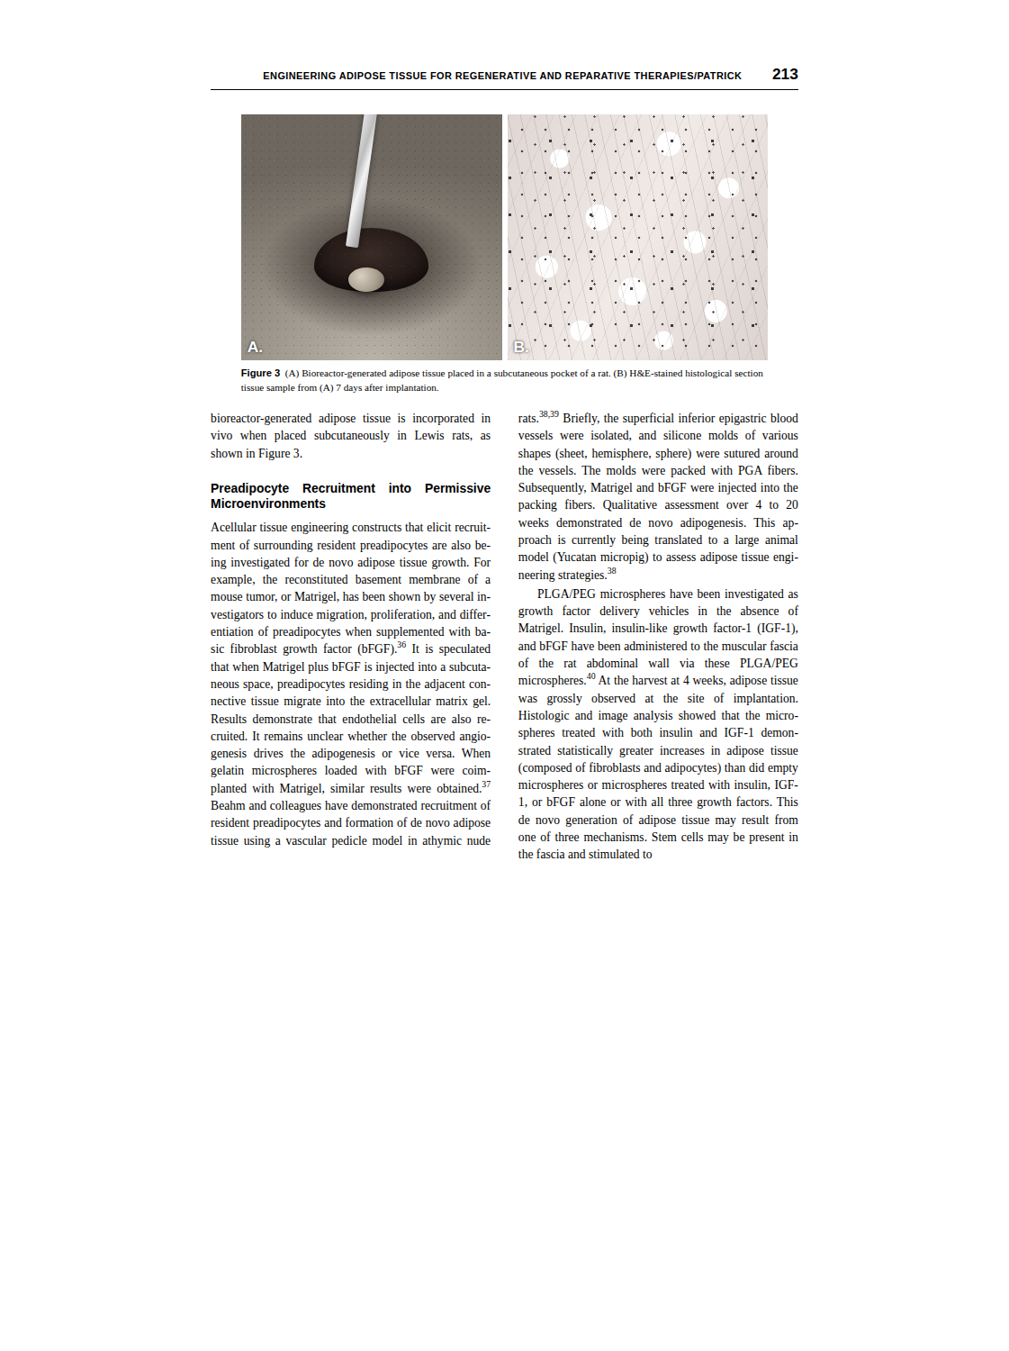Engineering Adipose Tissue for Regenerative and Reparative Therapies/Patrick 213
A.
B.
Figure 3 (A) Bioreactor-generated adipose tissue placed in a subcutaneous pocket of a rat. (B) H&E-stained histological section tissue sample from (A) 7 days after implantation.
bioreactor-generated adipose tissue is incorporated in vivo when placed subcutaneously in Lewis rats, as shown in Figure 3.
Preadipocyte Recruitment into Permissive Microenvironments
Acellular tissue engineering constructs that elicit recruitment of surrounding resident preadipocytes are also being investigated for de novo adipose tissue growth. For example, the reconstituted basement membrane of a mouse tumor, or Matrigel, has been shown by several investigators to induce migration, proliferation, and differentiation of preadipocytes when supplemented with basic fibroblast growth factor (bFGF).36 It is speculated that when Matrigel plus bFGF is injected into a subcutaneous space, preadipocytes residing in the adjacent connective tissue migrate into the extracellular matrix gel. Results demonstrate that endothelial cells are also recruited. It remains unclear whether the observed angiogenesis drives the adipogenesis or vice versa. When gelatin microspheres loaded with bFGF were coimplanted with Matrigel, similar results were obtained.37 Beahm and colleagues have demonstrated recruitment of resident preadipocytes and formation of de novo adipose tissue using a vascular pedicle model in athymic nude rats.38,39 Briefly, the superficial inferior epigastric blood vessels were isolated, and silicone molds of various shapes (sheet, hemisphere, sphere) were sutured around the vessels. The molds were packed with PGA fibers. Subsequently, Matrigel and bFGF were injected into the packing fibers. Qualitative assessment over 4 to 20 weeks demonstrated de novo adipogenesis. This approach is currently being translated to a large animal model (Yucatan micropig) to assess adipose tissue engineering strategies.38
PLGA/PEG microspheres have been investigated as growth factor delivery vehicles in the absence of Matrigel. Insulin, insulin-like growth factor-1 (IGF-1), and bFGF have been administered to the muscular fascia of the rat abdominal wall via these PLGA/PEG microspheres.40 At the harvest at 4 weeks, adipose tissue was grossly observed at the site of implantation. Histologic and image analysis showed that the microspheres treated with both insulin and IGF-1 demonstrated statistically greater increases in adipose tissue (composed of fibroblasts and adipocytes) than did empty microspheres or microspheres treated with insulin, IGF-1, or bFGF alone or with all three growth factors. This de novo generation of adipose tissue may result from one of three mechanisms. Stem cells may be present in the fascia and stimulated to